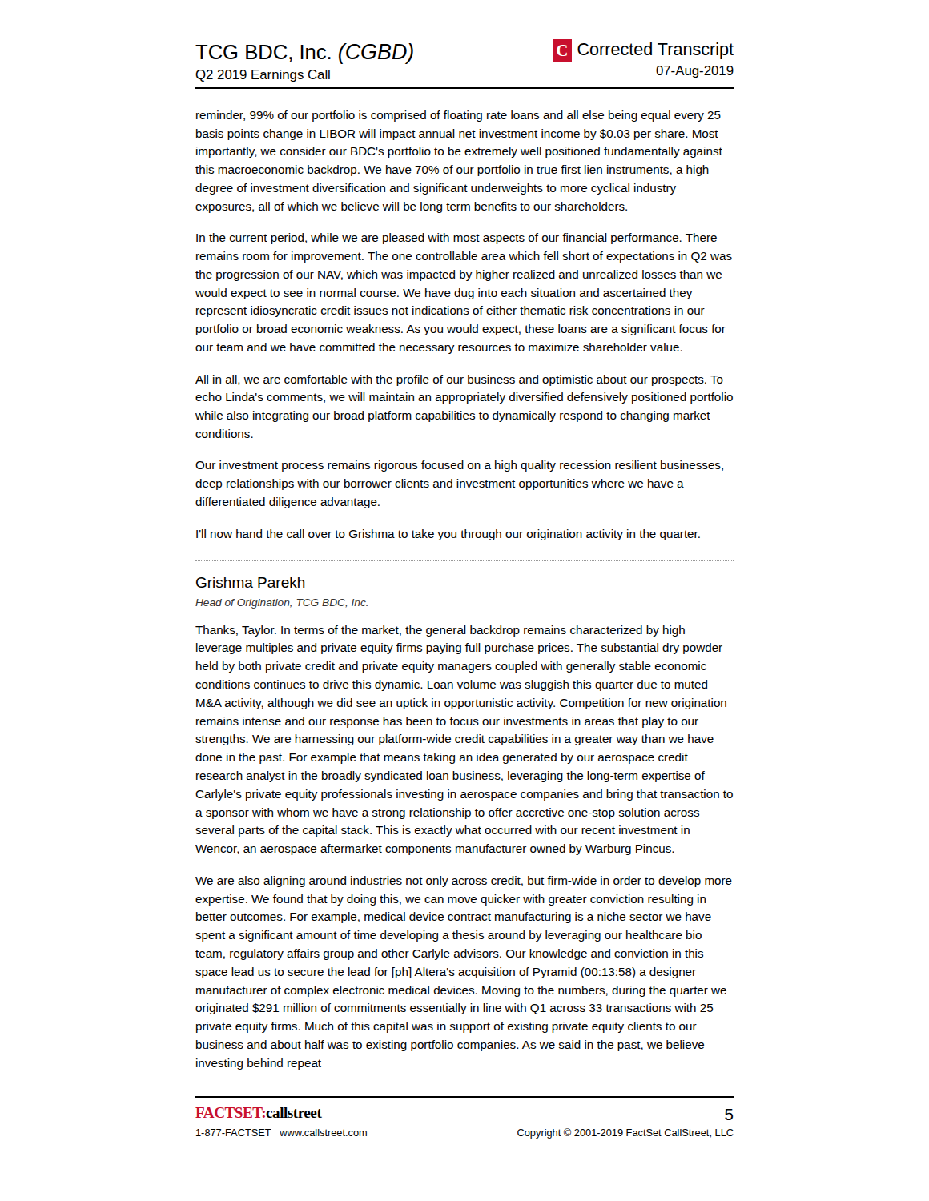TCG BDC, Inc. (CGBD)
Q2 2019 Earnings Call
CCorrected Transcript
07-Aug-2019
reminder, 99% of our portfolio is comprised of floating rate loans and all else being equal every 25 basis points change in LIBOR will impact annual net investment income by $0.03 per share. Most importantly, we consider our BDC's portfolio to be extremely well positioned fundamentally against this macroeconomic backdrop. We have 70% of our portfolio in true first lien instruments, a high degree of investment diversification and significant underweights to more cyclical industry exposures, all of which we believe will be long term benefits to our shareholders.
In the current period, while we are pleased with most aspects of our financial performance. There remains room for improvement. The one controllable area which fell short of expectations in Q2 was the progression of our NAV, which was impacted by higher realized and unrealized losses than we would expect to see in normal course. We have dug into each situation and ascertained they represent idiosyncratic credit issues not indications of either thematic risk concentrations in our portfolio or broad economic weakness. As you would expect, these loans are a significant focus for our team and we have committed the necessary resources to maximize shareholder value.
All in all, we are comfortable with the profile of our business and optimistic about our prospects. To echo Linda's comments, we will maintain an appropriately diversified defensively positioned portfolio while also integrating our broad platform capabilities to dynamically respond to changing market conditions.
Our investment process remains rigorous focused on a high quality recession resilient businesses, deep relationships with our borrower clients and investment opportunities where we have a differentiated diligence advantage.
I'll now hand the call over to Grishma to take you through our origination activity in the quarter.
Grishma Parekh
Head of Origination, TCG BDC, Inc.
Thanks, Taylor. In terms of the market, the general backdrop remains characterized by high leverage multiples and private equity firms paying full purchase prices. The substantial dry powder held by both private credit and private equity managers coupled with generally stable economic conditions continues to drive this dynamic. Loan volume was sluggish this quarter due to muted M&A activity, although we did see an uptick in opportunistic activity. Competition for new origination remains intense and our response has been to focus our investments in areas that play to our strengths. We are harnessing our platform-wide credit capabilities in a greater way than we have done in the past. For example that means taking an idea generated by our aerospace credit research analyst in the broadly syndicated loan business, leveraging the long-term expertise of Carlyle's private equity professionals investing in aerospace companies and bring that transaction to a sponsor with whom we have a strong relationship to offer accretive one-stop solution across several parts of the capital stack. This is exactly what occurred with our recent investment in Wencor, an aerospace aftermarket components manufacturer owned by Warburg Pincus.
We are also aligning around industries not only across credit, but firm-wide in order to develop more expertise. We found that by doing this, we can move quicker with greater conviction resulting in better outcomes. For example, medical device contract manufacturing is a niche sector we have spent a significant amount of time developing a thesis around by leveraging our healthcare bio team, regulatory affairs group and other Carlyle advisors. Our knowledge and conviction in this space lead us to secure the lead for [ph] Altera's acquisition of Pyramid (00:13:58) a designer manufacturer of complex electronic medical devices. Moving to the numbers, during the quarter we originated $291 million of commitments essentially in line with Q1 across 33 transactions with 25 private equity firms. Much of this capital was in support of existing private equity clients to our business and about half was to existing portfolio companies. As we said in the past, we believe investing behind repeat
FACTSET: callstreet
1-877-FACTSET www.callstreet.com
5
Copyright © 2001-2019 FactSet CallStreet, LLC